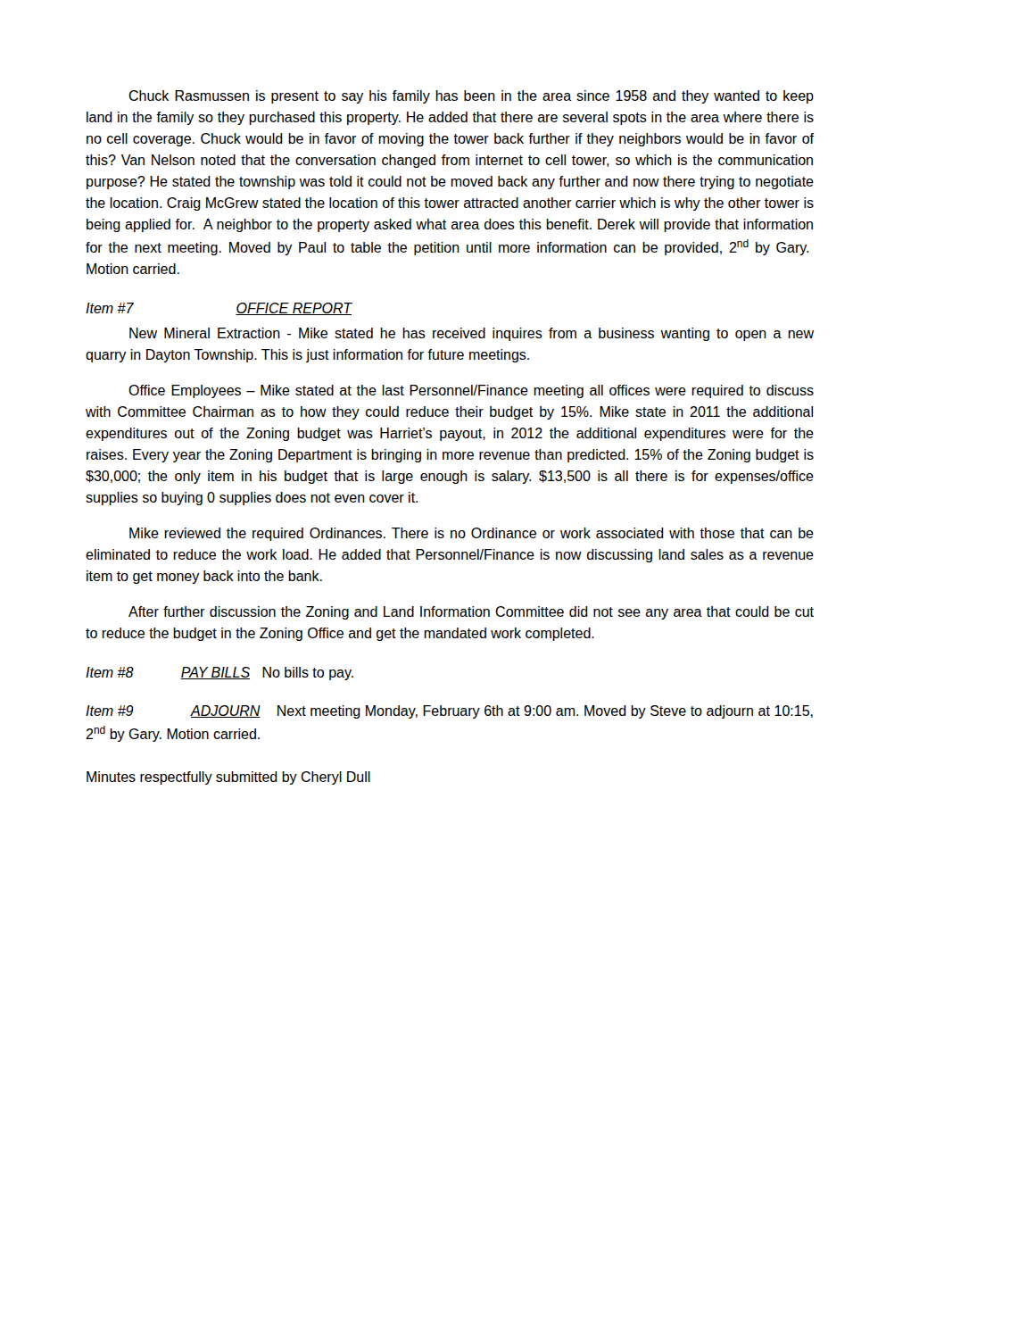Chuck Rasmussen is present to say his family has been in the area since 1958 and they wanted to keep land in the family so they purchased this property. He added that there are several spots in the area where there is no cell coverage. Chuck would be in favor of moving the tower back further if they neighbors would be in favor of this? Van Nelson noted that the conversation changed from internet to cell tower, so which is the communication purpose? He stated the township was told it could not be moved back any further and now there trying to negotiate the location. Craig McGrew stated the location of this tower attracted another carrier which is why the other tower is being applied for. A neighbor to the property asked what area does this benefit. Derek will provide that information for the next meeting. Moved by Paul to table the petition until more information can be provided, 2nd by Gary. Motion carried.
Item #7 OFFICE REPORT
New Mineral Extraction - Mike stated he has received inquires from a business wanting to open a new quarry in Dayton Township. This is just information for future meetings.
Office Employees – Mike stated at the last Personnel/Finance meeting all offices were required to discuss with Committee Chairman as to how they could reduce their budget by 15%. Mike state in 2011 the additional expenditures out of the Zoning budget was Harriet’s payout, in 2012 the additional expenditures were for the raises. Every year the Zoning Department is bringing in more revenue than predicted. 15% of the Zoning budget is $30,000; the only item in his budget that is large enough is salary. $13,500 is all there is for expenses/office supplies so buying 0 supplies does not even cover it.
Mike reviewed the required Ordinances. There is no Ordinance or work associated with those that can be eliminated to reduce the work load. He added that Personnel/Finance is now discussing land sales as a revenue item to get money back into the bank.
After further discussion the Zoning and Land Information Committee did not see any area that could be cut to reduce the budget in the Zoning Office and get the mandated work completed.
Item #8 PAY BILLS No bills to pay.
Item #9 ADJOURN Next meeting Monday, February 6th at 9:00 am. Moved by Steve to adjourn at 10:15, 2nd by Gary. Motion carried.
Minutes respectfully submitted by Cheryl Dull